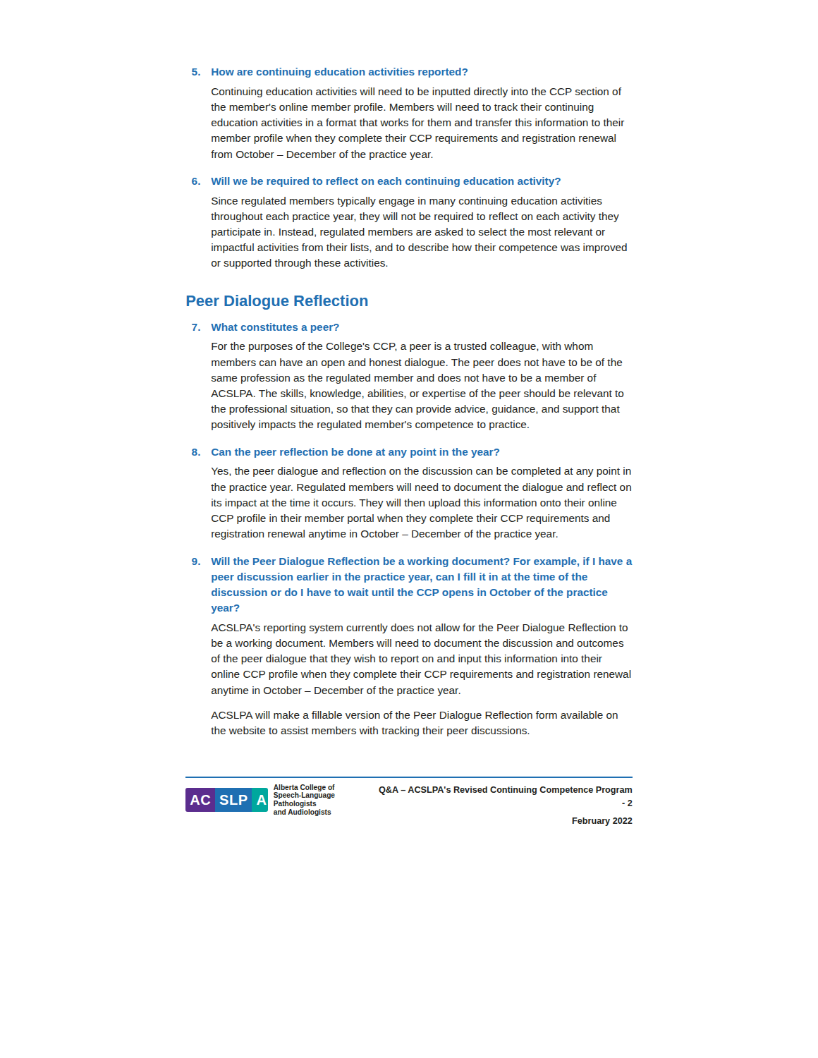How are continuing education activities reported?
Continuing education activities will need to be inputted directly into the CCP section of the member's online member profile. Members will need to track their continuing education activities in a format that works for them and transfer this information to their member profile when they complete their CCP requirements and registration renewal from October – December of the practice year.
Will we be required to reflect on each continuing education activity?
Since regulated members typically engage in many continuing education activities throughout each practice year, they will not be required to reflect on each activity they participate in. Instead, regulated members are asked to select the most relevant or impactful activities from their lists, and to describe how their competence was improved or supported through these activities.
Peer Dialogue Reflection
What constitutes a peer?
For the purposes of the College's CCP, a peer is a trusted colleague, with whom members can have an open and honest dialogue. The peer does not have to be of the same profession as the regulated member and does not have to be a member of ACSLPA. The skills, knowledge, abilities, or expertise of the peer should be relevant to the professional situation, so that they can provide advice, guidance, and support that positively impacts the regulated member's competence to practice.
Can the peer reflection be done at any point in the year?
Yes, the peer dialogue and reflection on the discussion can be completed at any point in the practice year. Regulated members will need to document the dialogue and reflect on its impact at the time it occurs. They will then upload this information onto their online CCP profile in their member portal when they complete their CCP requirements and registration renewal anytime in October – December of the practice year.
Will the Peer Dialogue Reflection be a working document? For example, if I have a peer discussion earlier in the practice year, can I fill it in at the time of the discussion or do I have to wait until the CCP opens in October of the practice year?
ACSLPA's reporting system currently does not allow for the Peer Dialogue Reflection to be a working document. Members will need to document the discussion and outcomes of the peer dialogue that they wish to report on and input this information into their online CCP profile when they complete their CCP requirements and registration renewal anytime in October – December of the practice year.
ACSLPA will make a fillable version of the Peer Dialogue Reflection form available on the website to assist members with tracking their peer discussions.
AC SLP A
Alberta College of
Speech-Language Pathologists
and Audiologists
Q&A – ACSLPA's Revised Continuing Competence Program - 2
February 2022